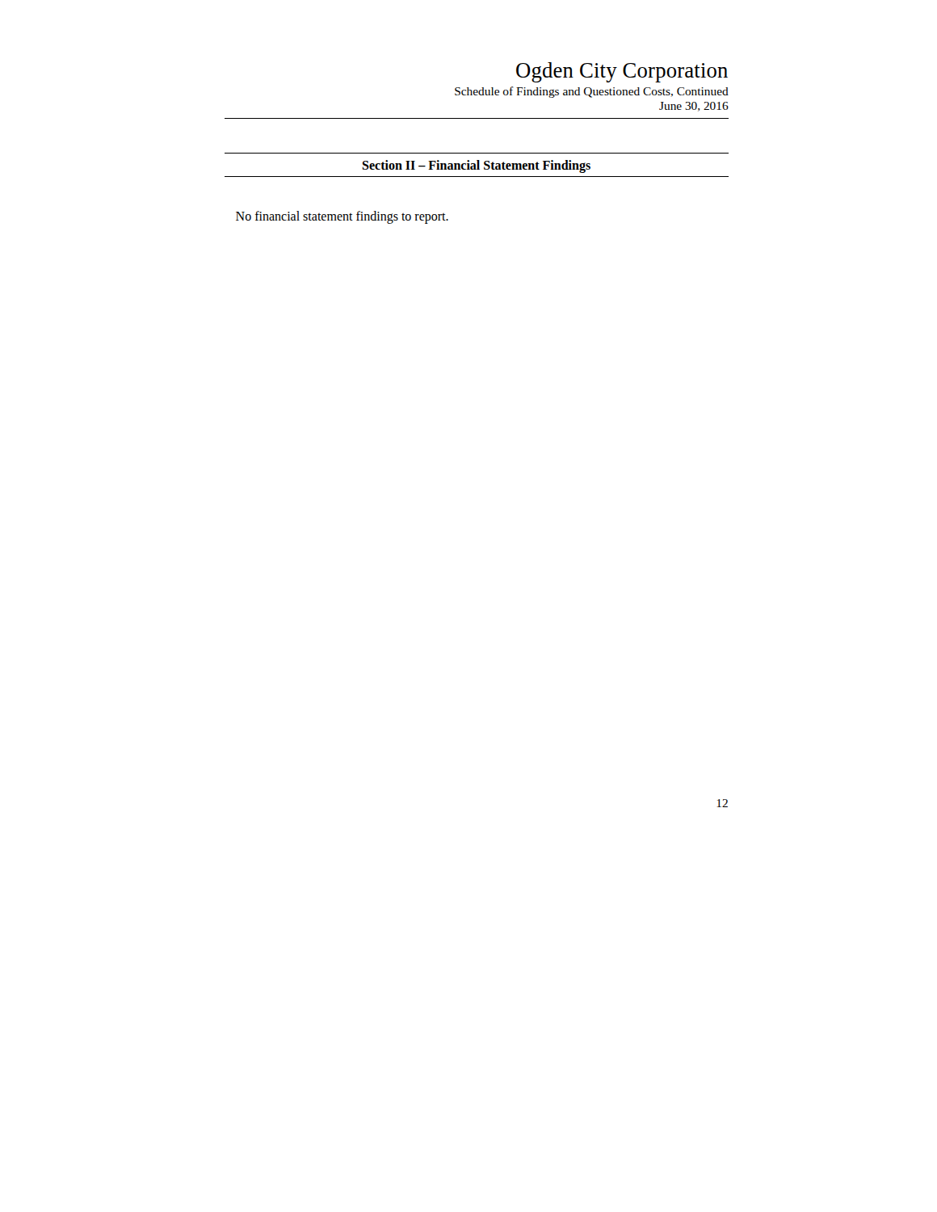Ogden City Corporation
Schedule of Findings and Questioned Costs, Continued
June 30, 2016
Section II – Financial Statement Findings
No financial statement findings to report.
12